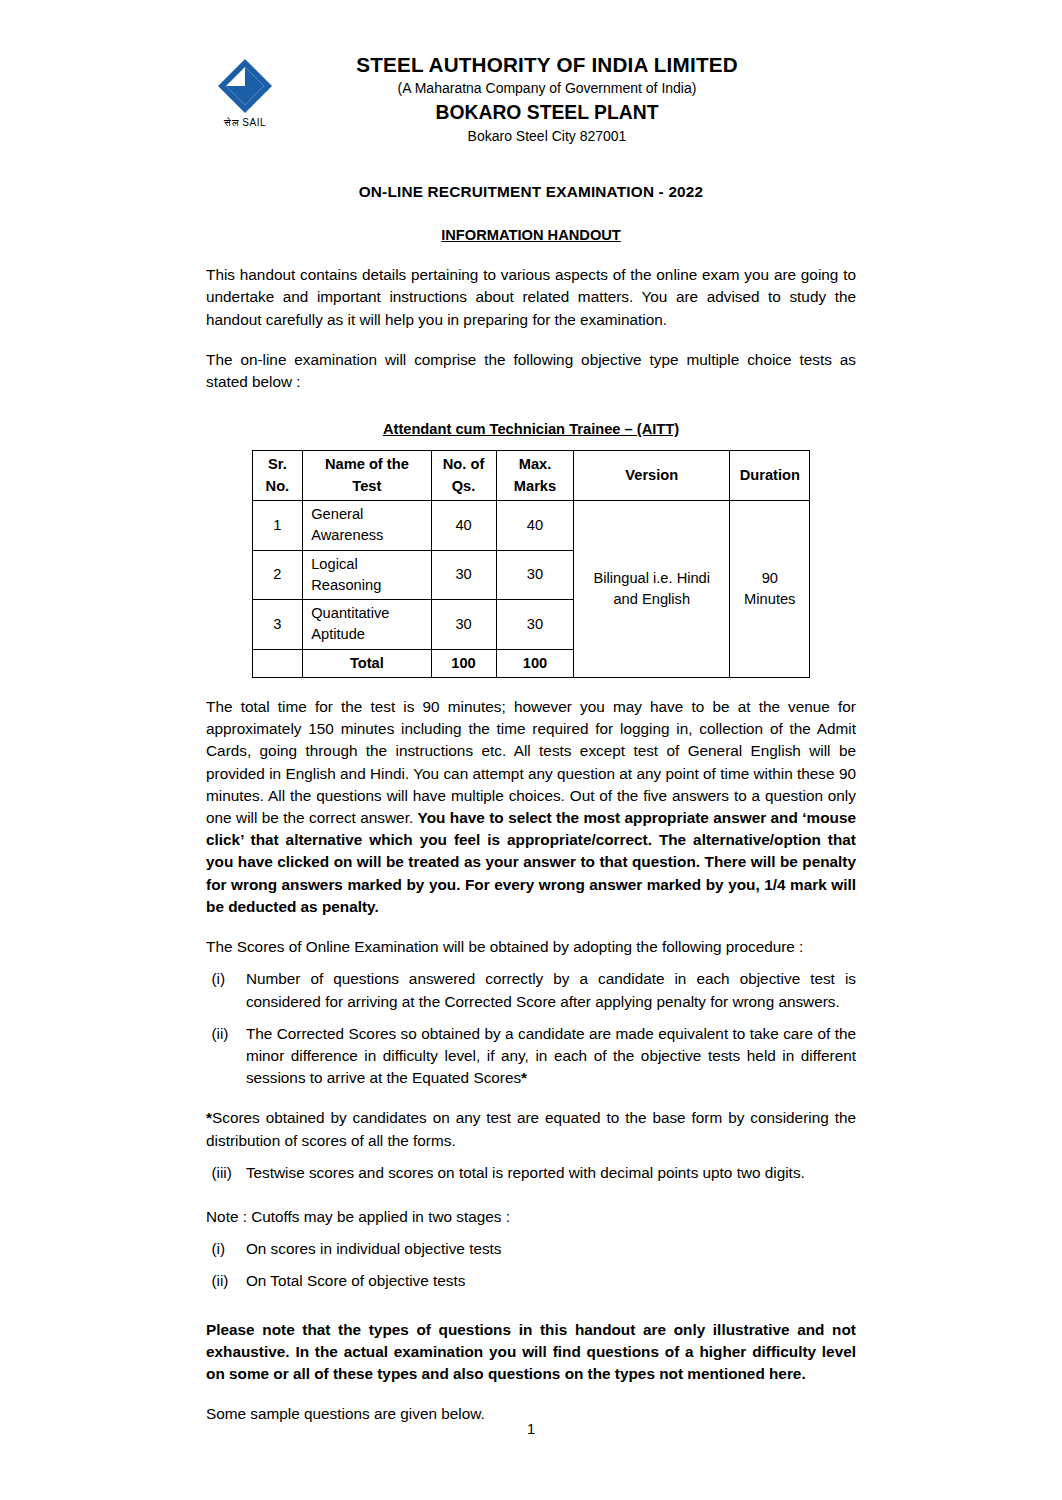सेल SAIL
STEEL AUTHORITY OF INDIA LIMITED
(A Maharatna Company of Government of India)
BOKARO STEEL PLANT
Bokaro Steel City 827001
ON-LINE RECRUITMENT EXAMINATION - 2022
INFORMATION HANDOUT
This handout contains details pertaining to various aspects of the online exam you are going to undertake and important instructions about related matters. You are advised to study the handout carefully as it will help you in preparing for the examination.
The on-line examination will comprise the following objective type multiple choice tests as stated below :
Attendant cum Technician Trainee – (AITT)
| Sr. No. | Name of the Test | No. of Qs. | Max. Marks | Version | Duration |
| --- | --- | --- | --- | --- | --- |
| 1 | General Awareness | 40 | 40 | Bilingual i.e. Hindi and English | 90 Minutes |
| 2 | Logical Reasoning | 30 | 30 |
| 3 | Quantitative Aptitude | 30 | 30 |
| | Total | 100 | 100 |
The total time for the test is 90 minutes; however you may have to be at the venue for approximately 150 minutes including the time required for logging in, collection of the Admit Cards, going through the instructions etc. All tests except test of General English will be provided in English and Hindi. You can attempt any question at any point of time within these 90 minutes. All the questions will have multiple choices. Out of the five answers to a question only one will be the correct answer. You have to select the most appropriate answer and ‘mouse click’ that alternative which you feel is appropriate/correct. The alternative/option that you have clicked on will be treated as your answer to that question. There will be penalty for wrong answers marked by you. For every wrong answer marked by you, 1/4 mark will be deducted as penalty.
The Scores of Online Examination will be obtained by adopting the following procedure :
(i) Number of questions answered correctly by a candidate in each objective test is considered for arriving at the Corrected Score after applying penalty for wrong answers.
(ii) The Corrected Scores so obtained by a candidate are made equivalent to take care of the minor difference in difficulty level, if any, in each of the objective tests held in different sessions to arrive at the Equated Scores*
*Scores obtained by candidates on any test are equated to the base form by considering the distribution of scores of all the forms.
(iii) Testwise scores and scores on total is reported with decimal points upto two digits.
Note : Cutoffs may be applied in two stages :
(i) On scores in individual objective tests
(ii) On Total Score of objective tests
Please note that the types of questions in this handout are only illustrative and not exhaustive. In the actual examination you will find questions of a higher difficulty level on some or all of these types and also questions on the types not mentioned here.
Some sample questions are given below.
1